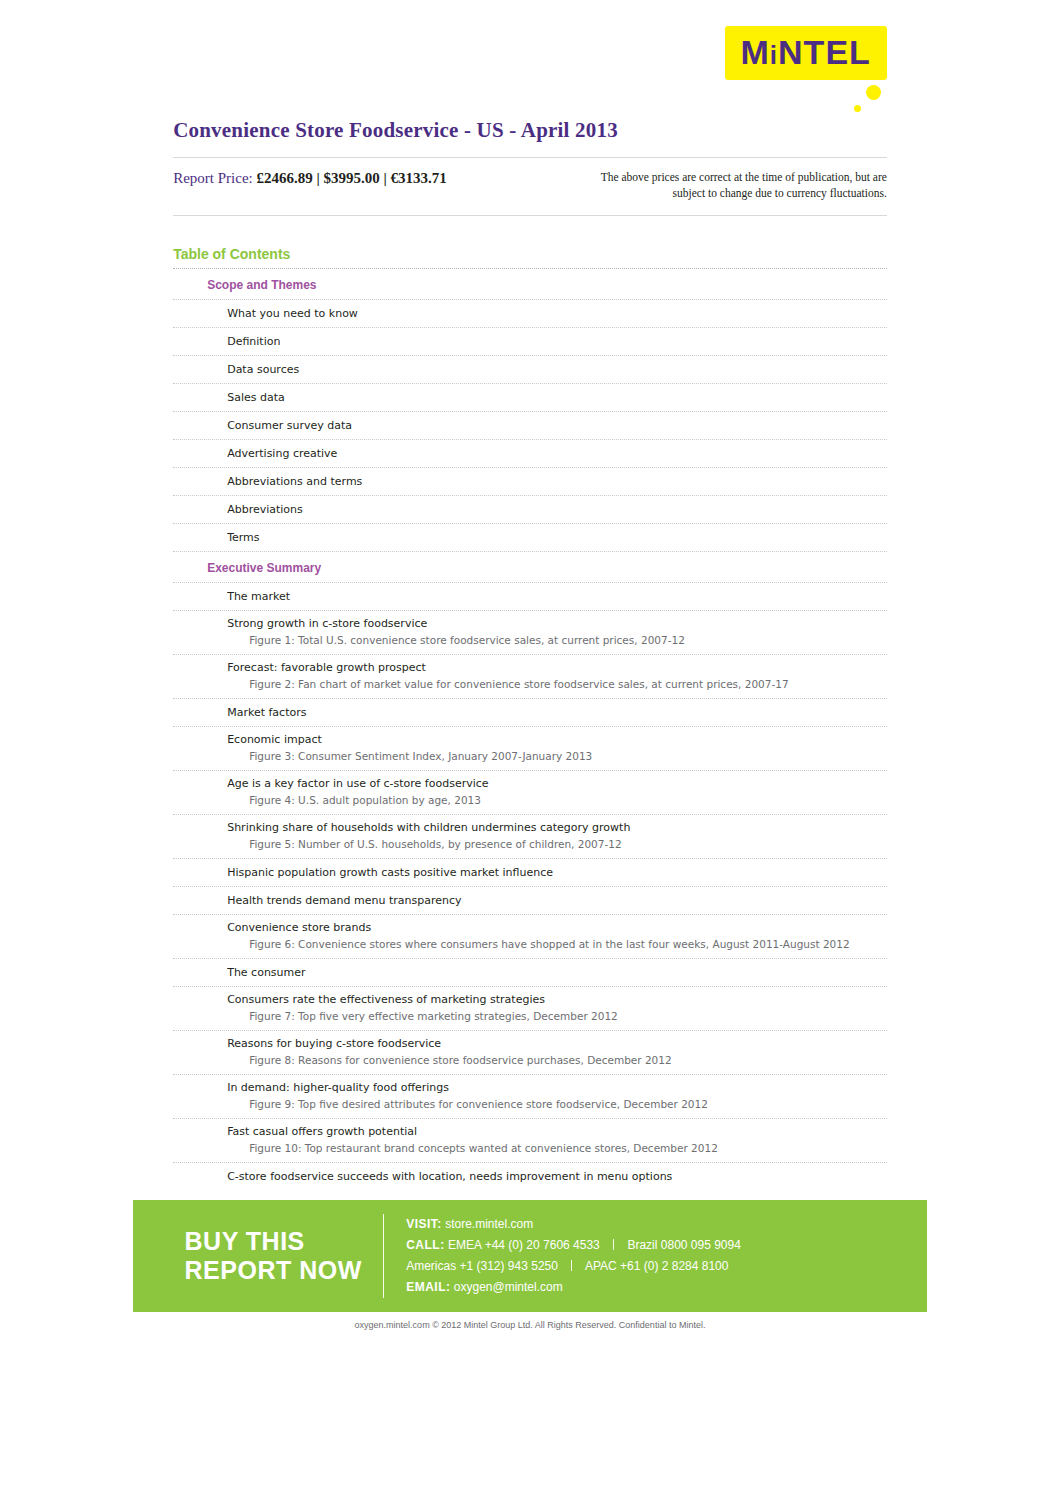Mi NTEL
Convenience Store Foodservice - US - April 2013
Report Price: £2466.89 | $3995.00 | €3133.71
The above prices are correct at the time of publication, but are subject to change due to currency fluctuations.
Table of Contents
Scope and Themes
What you need to know
Definition
Data sources
Sales data
Consumer survey data
Advertising creative
Abbreviations and terms
Abbreviations
Terms
Executive Summary
The market
Strong growth in c-store foodservice
Figure 1: Total U.S. convenience store foodservice sales, at current prices, 2007-12
Forecast: favorable growth prospect
Figure 2: Fan chart of market value for convenience store foodservice sales, at current prices, 2007-17
Market factors
Economic impact
Figure 3: Consumer Sentiment Index, January 2007-January 2013
Age is a key factor in use of c-store foodservice
Figure 4: U.S. adult population by age, 2013
Shrinking share of households with children undermines category growth
Figure 5: Number of U.S. households, by presence of children, 2007-12
Hispanic population growth casts positive market influence
Health trends demand menu transparency
Convenience store brands
Figure 6: Convenience stores where consumers have shopped at in the last four weeks, August 2011-August 2012
The consumer
Consumers rate the effectiveness of marketing strategies
Figure 7: Top five very effective marketing strategies, December 2012
Reasons for buying c-store foodservice
Figure 8: Reasons for convenience store foodservice purchases, December 2012
In demand: higher-quality food offerings
Figure 9: Top five desired attributes for convenience store foodservice, December 2012
Fast casual offers growth potential
Figure 10: Top restaurant brand concepts wanted at convenience stores, December 2012
C-store foodservice succeeds with location, needs improvement in menu options
BUY THIS
REPORT NOW
VISIT: store.mintel.com
CALL: EMEA +44 (0) 20 7606 4533 Brazil 0800 095 9094
Americas +1 (312) 943 5250 APAC +61 (0) 2 8284 8100
EMAIL: oxygen@mintel.com
oxygen.mintel.com © 2012 Mintel Group Ltd. All Rights Reserved. Confidential to Mintel.